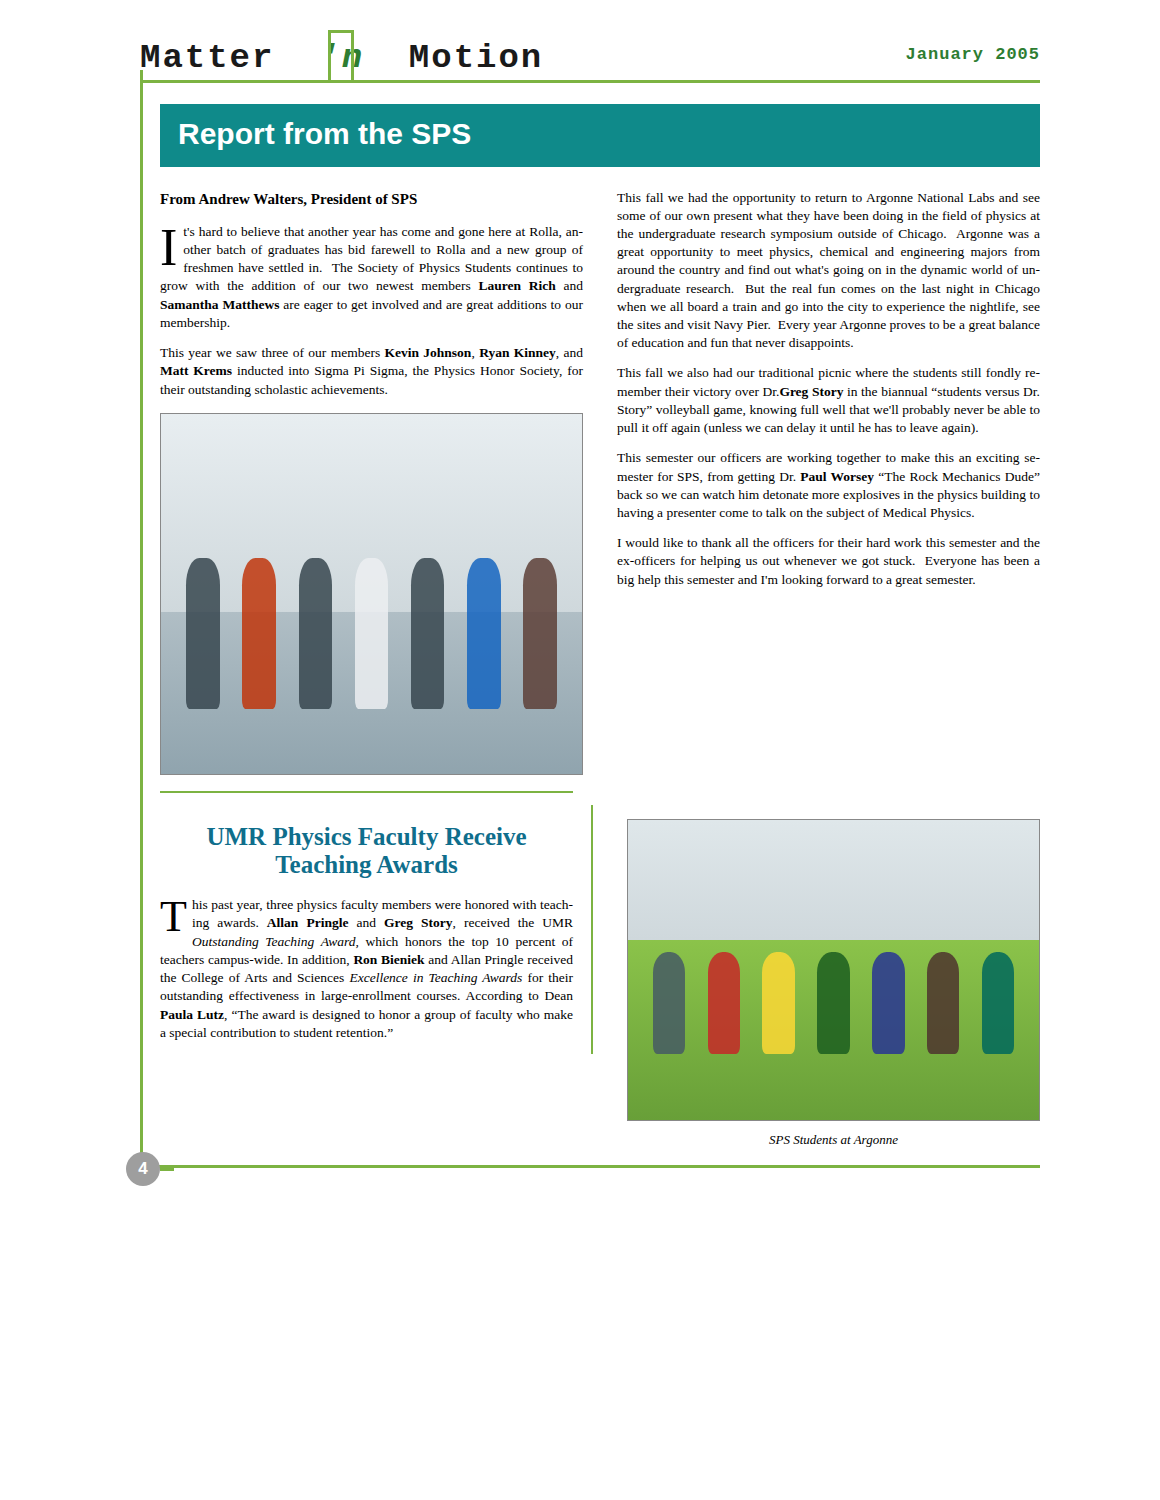Matter 'n Motion
January 2005
Report from the SPS
From Andrew Walters, President of SPS
It's hard to believe that another year has come and gone here at Rolla, another batch of graduates has bid farewell to Rolla and a new group of freshmen have settled in. The Society of Physics Students continues to grow with the addition of our two newest members Lauren Rich and Samantha Matthews are eager to get involved and are great additions to our membership.
This year we saw three of our members Kevin Johnson, Ryan Kinney, and Matt Krems inducted into Sigma Pi Sigma, the Physics Honor Society, for their outstanding scholastic achievements.
This fall we had the opportunity to return to Argonne National Labs and see some of our own present what they have been doing in the field of physics at the undergraduate research symposium outside of Chicago. Argonne was a great opportunity to meet physics, chemical and engineering majors from around the country and find out what's going on in the dynamic world of undergraduate research. But the real fun comes on the last night in Chicago when we all board a train and go into the city to experience the nightlife, see the sites and visit Navy Pier. Every year Argonne proves to be a great balance of education and fun that never disappoints.
This fall we also had our traditional picnic where the students still fondly remember their victory over Dr.Greg Story in the biannual “students versus Dr. Story” volleyball game, knowing full well that we'll probably never be able to pull it off again (unless we can delay it until he has to leave again).
This semester our officers are working together to make this an exciting semester for SPS, from getting Dr. Paul Worsey “The Rock Mechanics Dude” back so we can watch him detonate more explosives in the physics building to having a presenter come to talk on the subject of Medical Physics.
I would like to thank all the officers for their hard work this semester and the ex-officers for helping us out whenever we got stuck. Everyone has been a big help this semester and I'm looking forward to a great semester.
UMR Physics Faculty Receive
Teaching Awards
This past year, three physics faculty members were honored with teaching awards. Allan Pringle and Greg Story, received the UMR Outstanding Teaching Award, which honors the top 10 percent of teachers campus-wide. In addition, Ron Bieniek and Allan Pringle received the College of Arts and Sciences Excellence in Teaching Awards for their outstanding effectiveness in large-enrollment courses. According to Dean Paula Lutz, “The award is designed to honor a group of faculty who make a special contribution to student retention.”
SPS Students at Argonne
4